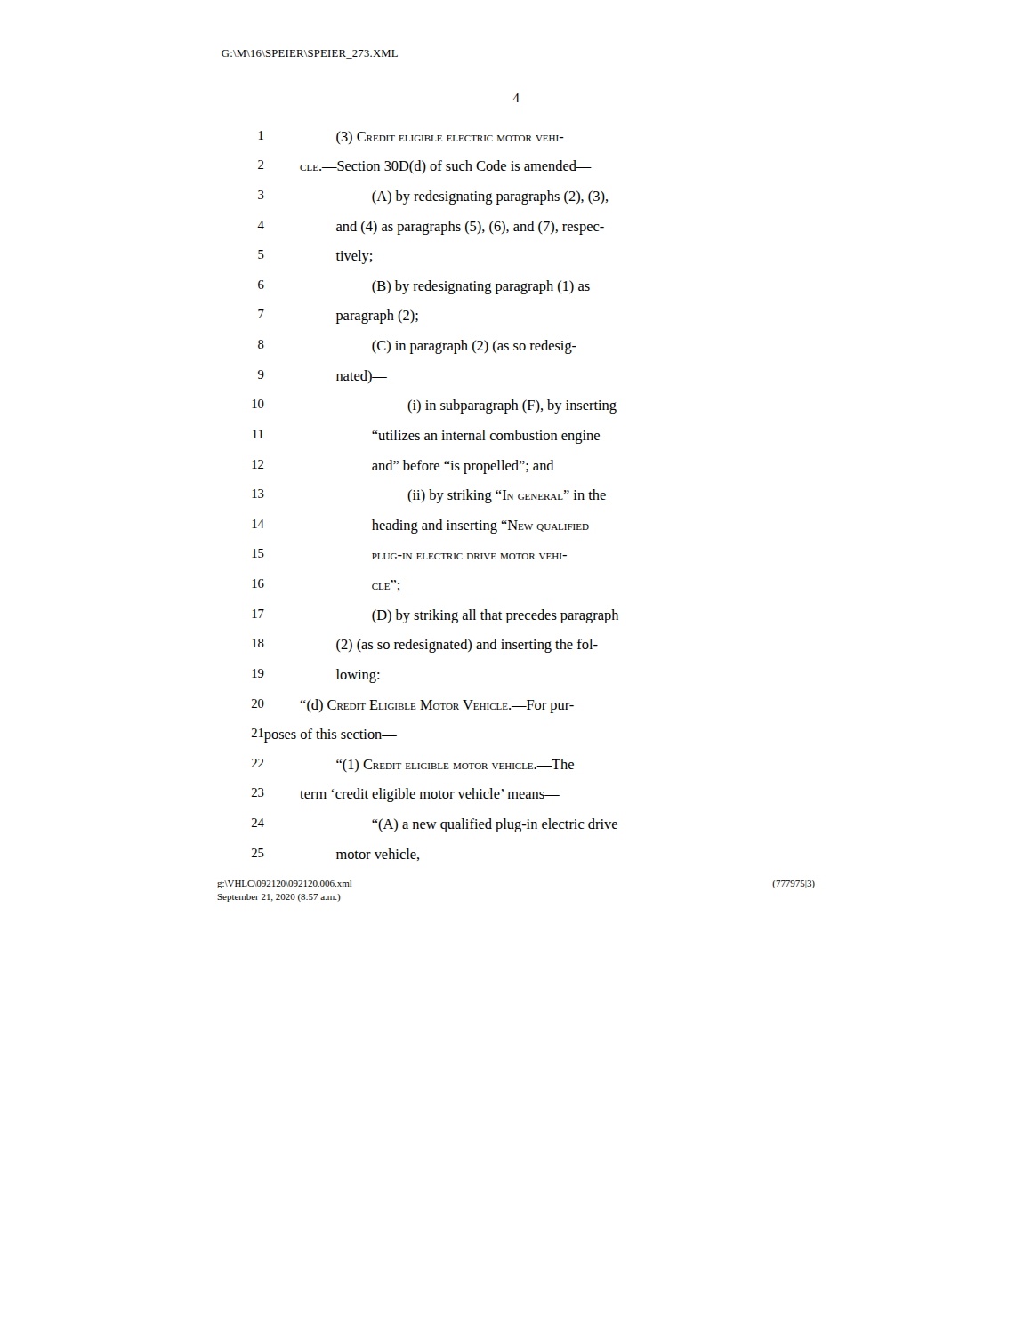G:\M\16\SPEIER\SPEIER_273.XML
4
| 1 | (3) Credit eligible electric motor vehi- |
| 2 | cle .—Section 30D(d) of such Code is amended— |
| 3 | (A) by redesignating paragraphs (2), (3), |
| 4 | and (4) as paragraphs (5), (6), and (7), respec- |
| 5 | tively; |
| 6 | (B) by redesignating paragraph (1) as |
| 7 | paragraph (2); |
| 8 | (C) in paragraph (2) (as so redesig- |
| 9 | nated)— |
| 10 | (i) in subparagraph (F), by inserting |
| 11 | “utilizes an internal combustion engine |
| 12 | and” before “is propelled”; and |
| 13 | (ii) by striking “ In general ” in the |
| 14 | heading and inserting “ New qualified |
| 15 | plug-in electric drive motor vehi- |
| 16 | cle ”; |
| 17 | (D) by striking all that precedes paragraph |
| 18 | (2) (as so redesignated) and inserting the fol- |
| 19 | lowing: |
| 20 | “(d) Credit Eligible Motor Vehicle .—For pur- |
| 21 | poses of this section— |
| 22 | “(1) Credit eligible motor vehicle .—The |
| 23 | term ‘credit eligible motor vehicle’ means— |
| 24 | “(A) a new qualified plug-in electric drive |
| 25 | motor vehicle, |
(777975|3)
g:\VHLC\092120\092120.006.xml
September 21, 2020 (8:57 a.m.)